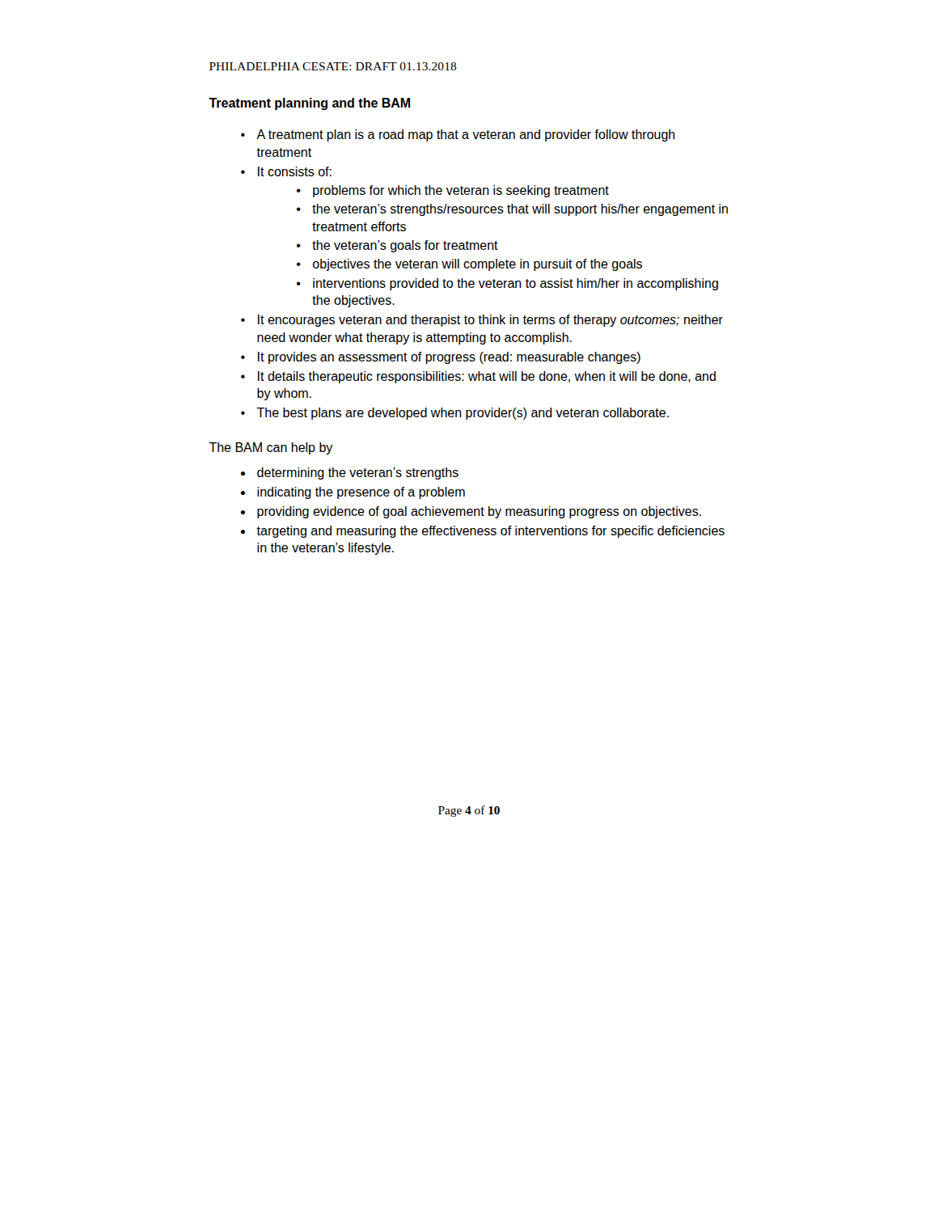PHILADELPHIA CESATE: DRAFT 01.13.2018
Treatment planning and the BAM
A treatment plan is a road map that a veteran and provider follow through treatment
It consists of:
problems for which the veteran is seeking treatment
the veteran’s strengths/resources that will support his/her engagement in treatment efforts
the veteran’s goals for treatment
objectives the veteran will complete in pursuit of the goals
interventions provided to the veteran to assist him/her in accomplishing the objectives.
It encourages veteran and therapist to think in terms of therapy outcomes; neither need wonder what therapy is attempting to accomplish.
It provides an assessment of progress (read: measurable changes)
It details therapeutic responsibilities: what will be done, when it will be done, and by whom.
The best plans are developed when provider(s) and veteran collaborate.
The BAM can help by
determining the veteran’s strengths
indicating the presence of a problem
providing evidence of goal achievement by measuring progress on objectives.
targeting and measuring the effectiveness of interventions for specific deficiencies in the veteran’s lifestyle.
Page 4 of 10